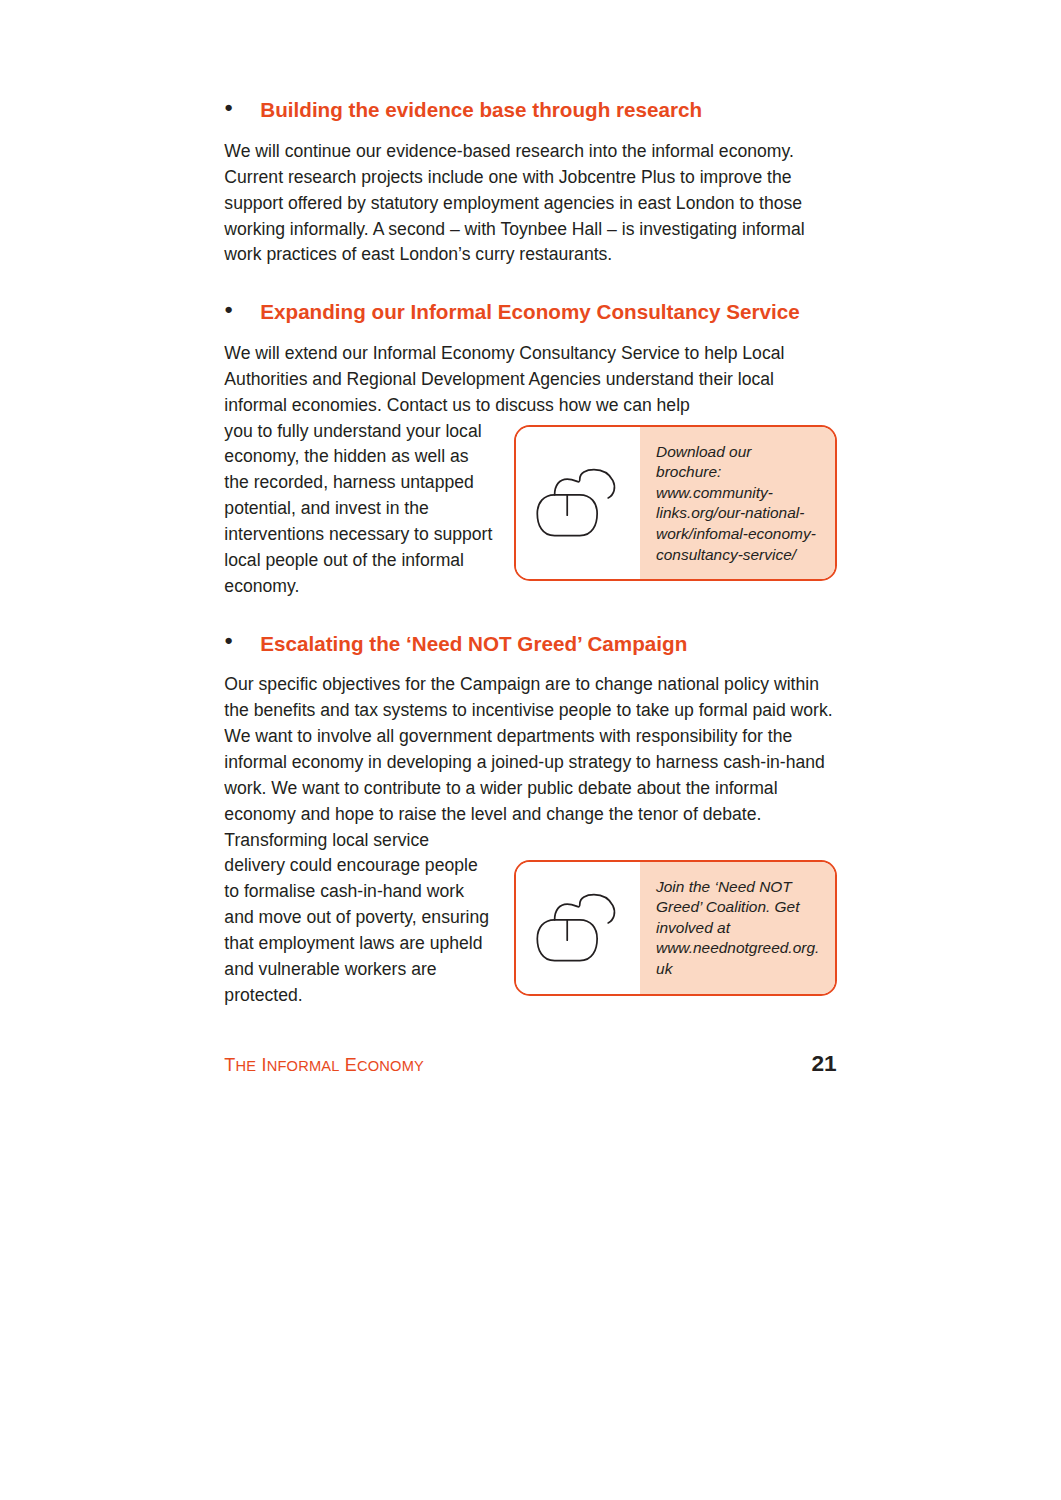Building the evidence base through research
We will continue our evidence-based research into the informal economy. Current research projects include one with Jobcentre Plus to improve the support offered by statutory employment agencies in east London to those working informally. A second – with Toynbee Hall – is investigating informal work practices of east London’s curry restaurants.
Expanding our Informal Economy Consultancy Service
We will extend our Informal Economy Consultancy Service to help Local Authorities and Regional Development Agencies understand their local informal economies. Contact us to discuss how we can help
Download our brochure: www.community-links.org/our-national-work/infomal-economy-consultancy-service/
you to fully understand your local economy, the hidden as well as the recorded, harness untapped potential, and invest in the interventions necessary to support local people out of the informal economy.
Escalating the ‘Need NOT Greed’ Campaign
Our specific objectives for the Campaign are to change national policy within the benefits and tax systems to incentivise people to take up formal paid work. We want to involve all government departments with responsibility for the informal economy in developing a joined-up strategy to harness cash-in-hand work. We want to contribute to a wider public debate about the informal economy and hope to raise the level and change the tenor of debate. Transforming local service
Join the ‘Need NOT Greed’ Coalition. Get involved at www.neednotgreed.org.uk
delivery could encourage people to formalise cash-in-hand work and move out of poverty, ensuring that employment laws are upheld and vulnerable workers are protected.
THE INFORMAL ECONOMY
21